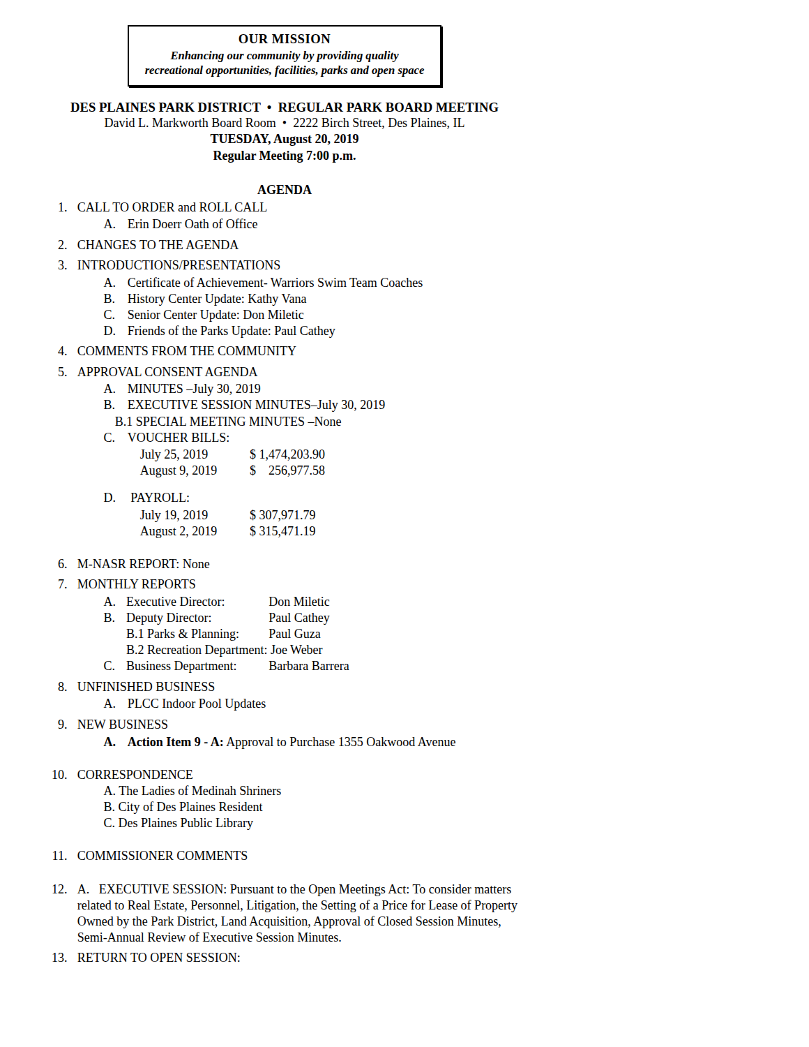OUR MISSION
Enhancing our community by providing quality
recreational opportunities, facilities, parks and open space
DES PLAINES PARK DISTRICT • REGULAR PARK BOARD MEETING
David L. Markworth Board Room • 2222 Birch Street, Des Plaines, IL
TUESDAY, August 20, 2019
Regular Meeting 7:00 p.m.
AGENDA
1. CALL TO ORDER and ROLL CALL
A. Erin Doerr Oath of Office
2. CHANGES TO THE AGENDA
3. INTRODUCTIONS/PRESENTATIONS
A. Certificate of Achievement- Warriors Swim Team Coaches
B. History Center Update: Kathy Vana
C. Senior Center Update: Don Miletic
D. Friends of the Parks Update: Paul Cathey
4. COMMENTS FROM THE COMMUNITY
5. APPROVAL CONSENT AGENDA
A. MINUTES –July 30, 2019
B. EXECUTIVE SESSION MINUTES–July 30, 2019
B.1 SPECIAL MEETING MINUTES –None
C. VOUCHER BILLS:
| July 25, 2019 | $ | 1,474,203.90 |
| August 9, 2019 | $ | 256,977.58 |
D. PAYROLL:
| July 19, 2019 | $ | 307,971.79 |
| August 2, 2019 | $ | 315,471.19 |
6. M-NASR REPORT: None
7. MONTHLY REPORTS
| A. | Executive Director: | Don Miletic |
| B. | Deputy Director: | Paul Cathey |
| | B.1 Parks & Planning: | Paul Guza |
| | B.2 Recreation Department: Joe Weber |
| C. | Business Department: | Barbara Barrera |
8. UNFINISHED BUSINESS
A. PLCC Indoor Pool Updates
9. NEW BUSINESS
A. Action Item 9 - A: Approval to Purchase 1355 Oakwood Avenue
10. CORRESPONDENCE
A. The Ladies of Medinah Shriners
B. City of Des Plaines Resident
C. Des Plaines Public Library
11. COMMISSIONER COMMENTS
12. A. EXECUTIVE SESSION: Pursuant to the Open Meetings Act: To consider matters related to Real Estate, Personnel, Litigation, the Setting of a Price for Lease of Property Owned by the Park District, Land Acquisition, Approval of Closed Session Minutes, Semi-Annual Review of Executive Session Minutes.
13. RETURN TO OPEN SESSION: